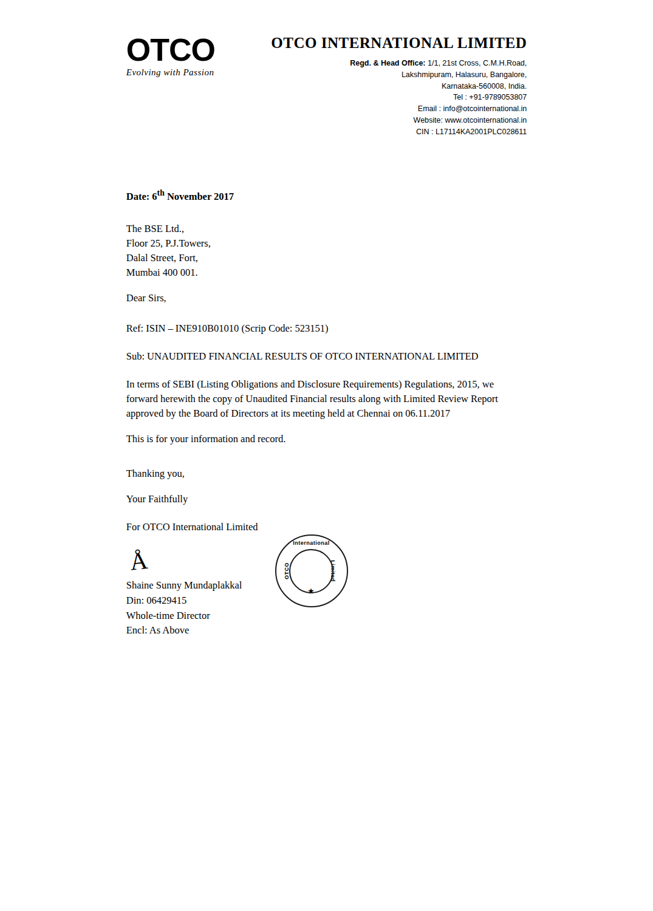OTCO
Evolving with Passion
OTCO INTERNATIONAL LIMITED
Regd. & Head Office: 1/1, 21st Cross, C.M.H.Road,
Lakshmipuram, Halasuru, Bangalore,
Karnataka-560008, India.
Tel : +91-9789053807
Email : info@otcointernational.in
Website: www.otcointernational.in
CIN : L17114KA2001PLC028611
Date: 6th November 2017
The BSE Ltd.,
Floor 25, P.J.Towers,
Dalal Street, Fort,
Mumbai 400 001.
Dear Sirs,
Ref: ISIN – INE910B01010 (Scrip Code: 523151)
Sub: UNAUDITED FINANCIAL RESULTS OF OTCO INTERNATIONAL LIMITED
In terms of SEBI (Listing Obligations and Disclosure Requirements) Regulations, 2015, we forward herewith the copy of Unaudited Financial results along with Limited Review Report approved by the Board of Directors at its meeting held at Chennai on 06.11.2017
This is for your information and record.
Thanking you,
Your Faithfully
For OTCO International Limited
Å 
International Limited OTCO ★
Shaine Sunny Mundaplakkal
Din: 06429415
Whole-time Director
Encl: As Above